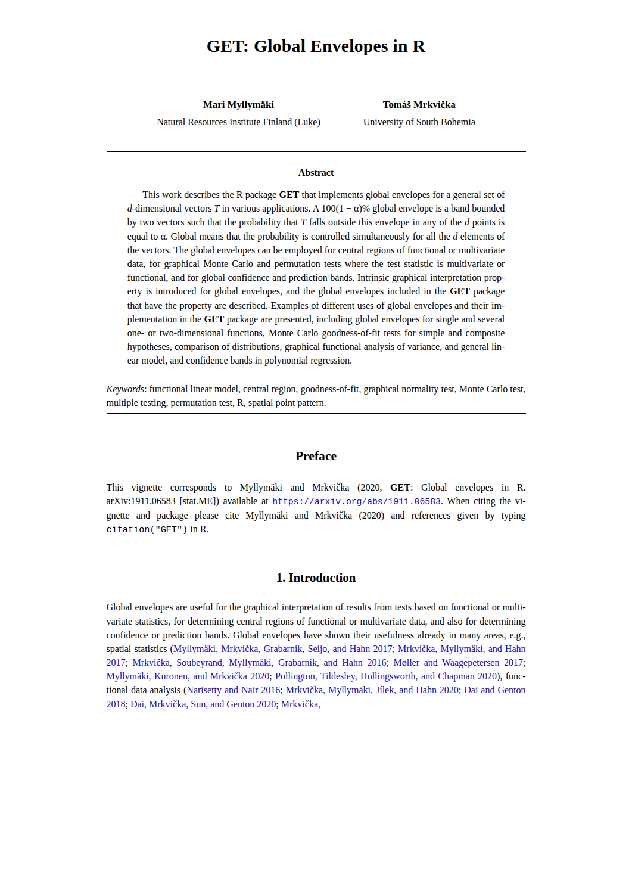GET: Global Envelopes in R
Mari Myllymäki
Natural Resources Institute Finland (Luke)
Tomáš Mrkvička
University of South Bohemia
Abstract
This work describes the R package GET that implements global envelopes for a general set of d-dimensional vectors T in various applications. A 100(1 − α)% global envelope is a band bounded by two vectors such that the probability that T falls outside this envelope in any of the d points is equal to α. Global means that the probability is controlled simultaneously for all the d elements of the vectors. The global envelopes can be employed for central regions of functional or multivariate data, for graphical Monte Carlo and permutation tests where the test statistic is multivariate or functional, and for global confidence and prediction bands. Intrinsic graphical interpretation property is introduced for global envelopes, and the global envelopes included in the GET package that have the property are described. Examples of different uses of global envelopes and their implementation in the GET package are presented, including global envelopes for single and several one- or two-dimensional functions, Monte Carlo goodness-of-fit tests for simple and composite hypotheses, comparison of distributions, graphical functional analysis of variance, and general linear model, and confidence bands in polynomial regression.
Keywords: functional linear model, central region, goodness-of-fit, graphical normality test, Monte Carlo test, multiple testing, permutation test, R, spatial point pattern.
Preface
This vignette corresponds to Myllymäki and Mrkvička (2020, GET: Global envelopes in R. arXiv:1911.06583 [stat.ME]) available at https://arxiv.org/abs/1911.06583. When citing the vignette and package please cite Myllymäki and Mrkvička (2020) and references given by typing citation("GET") in R.
1. Introduction
Global envelopes are useful for the graphical interpretation of results from tests based on functional or multivariate statistics, for determining central regions of functional or multivariate data, and also for determining confidence or prediction bands. Global envelopes have shown their usefulness already in many areas, e.g., spatial statistics (Myllymäki, Mrkvička, Grabarnik, Seijo, and Hahn 2017; Mrkvička, Myllymäki, and Hahn 2017; Mrkvička, Soubeyrand, Myllymäki, Grabarnik, and Hahn 2016; Møller and Waagepetersen 2017; Myllymäki, Kuronen, and Mrkvička 2020; Pollington, Tildesley, Hollingsworth, and Chapman 2020), functional data analysis (Narisetty and Nair 2016; Mrkvička, Myllymäki, Jílek, and Hahn 2020; Dai and Genton 2018; Dai, Mrkvička, Sun, and Genton 2020; Mrkvička,